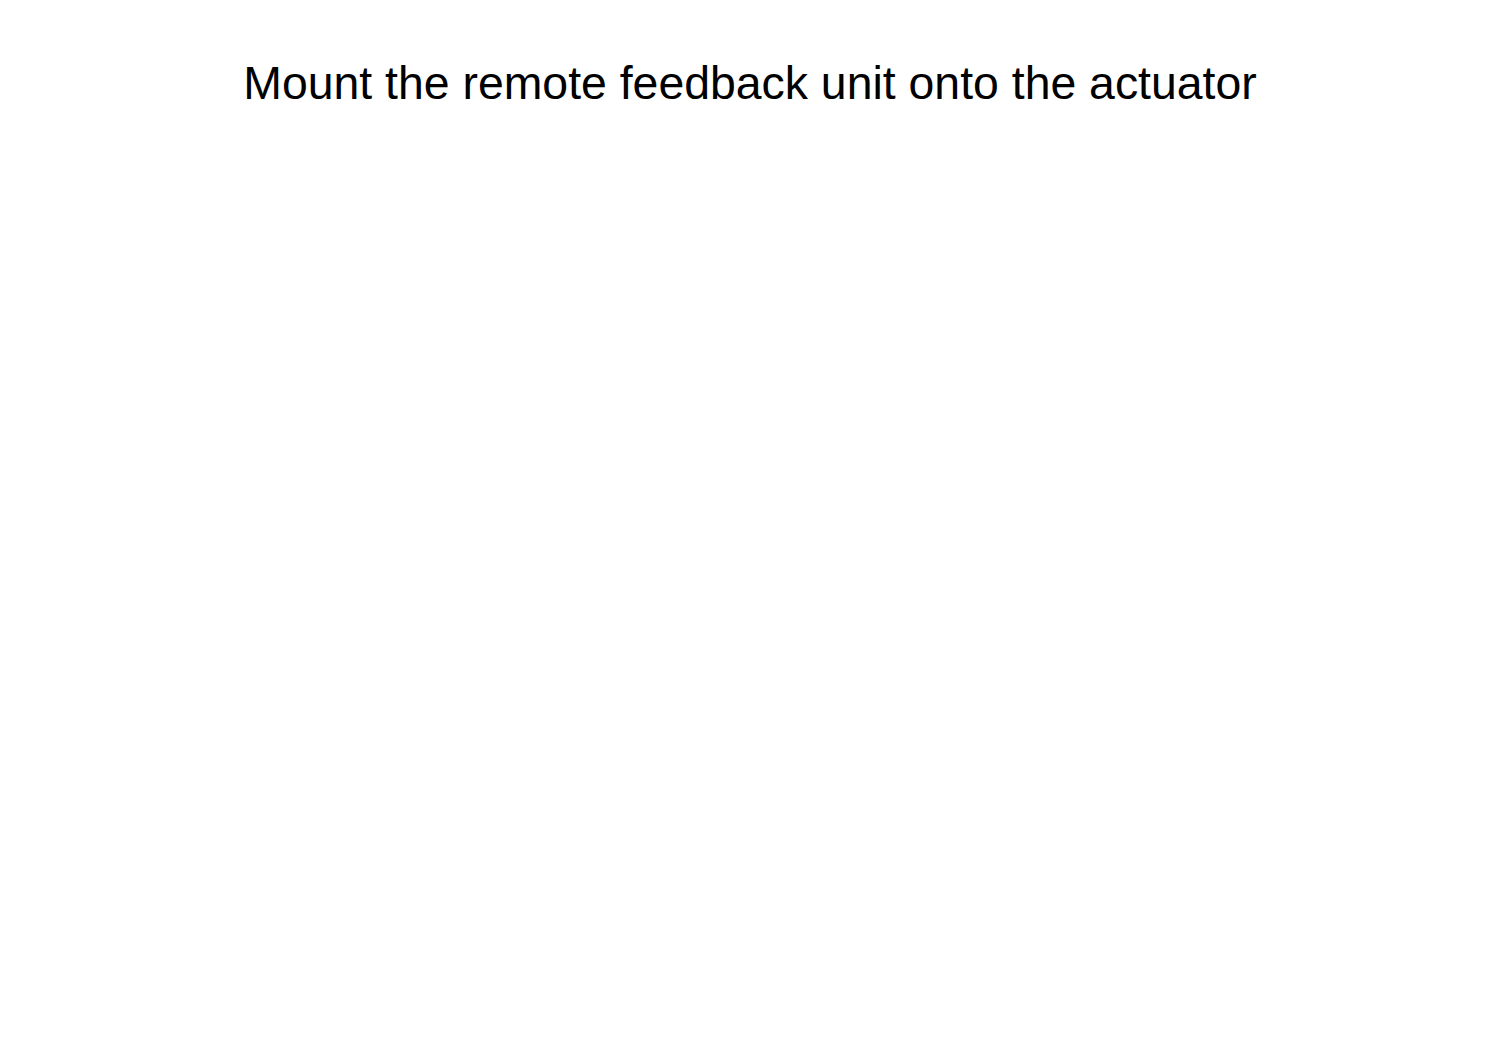Mount the remote feedback unit onto the actuator
Remote feedback unit mounted inside the actuator housing.